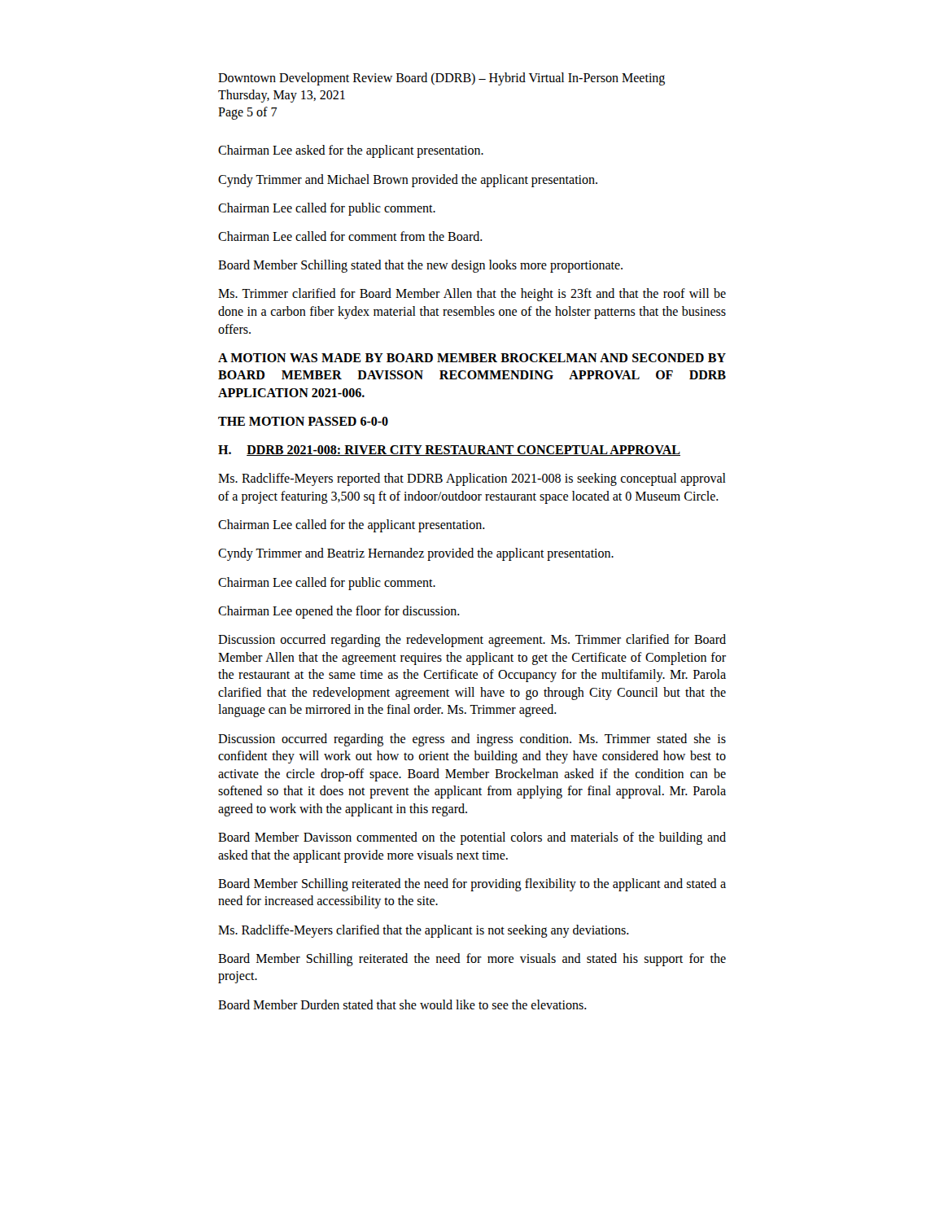Downtown Development Review Board (DDRB) – Hybrid Virtual In-Person Meeting
Thursday, May 13, 2021
Page 5 of 7
Chairman Lee asked for the applicant presentation.
Cyndy Trimmer and Michael Brown provided the applicant presentation.
Chairman Lee called for public comment.
Chairman Lee called for comment from the Board.
Board Member Schilling stated that the new design looks more proportionate.
Ms. Trimmer clarified for Board Member Allen that the height is 23ft and that the roof will be done in a carbon fiber kydex material that resembles one of the holster patterns that the business offers.
A motion was made by Board Member Brockelman and seconded by Board Member Davisson recommending approval of DDRB Application 2021-006.
The motion passed 6-0-0
H. DDRB 2021-008: River City Restaurant Conceptual Approval
Ms. Radcliffe-Meyers reported that DDRB Application 2021-008 is seeking conceptual approval of a project featuring 3,500 sq ft of indoor/outdoor restaurant space located at 0 Museum Circle.
Chairman Lee called for the applicant presentation.
Cyndy Trimmer and Beatriz Hernandez provided the applicant presentation.
Chairman Lee called for public comment.
Chairman Lee opened the floor for discussion.
Discussion occurred regarding the redevelopment agreement. Ms. Trimmer clarified for Board Member Allen that the agreement requires the applicant to get the Certificate of Completion for the restaurant at the same time as the Certificate of Occupancy for the multifamily. Mr. Parola clarified that the redevelopment agreement will have to go through City Council but that the language can be mirrored in the final order. Ms. Trimmer agreed.
Discussion occurred regarding the egress and ingress condition. Ms. Trimmer stated she is confident they will work out how to orient the building and they have considered how best to activate the circle drop-off space. Board Member Brockelman asked if the condition can be softened so that it does not prevent the applicant from applying for final approval. Mr. Parola agreed to work with the applicant in this regard.
Board Member Davisson commented on the potential colors and materials of the building and asked that the applicant provide more visuals next time.
Board Member Schilling reiterated the need for providing flexibility to the applicant and stated a need for increased accessibility to the site.
Ms. Radcliffe-Meyers clarified that the applicant is not seeking any deviations.
Board Member Schilling reiterated the need for more visuals and stated his support for the project.
Board Member Durden stated that she would like to see the elevations.